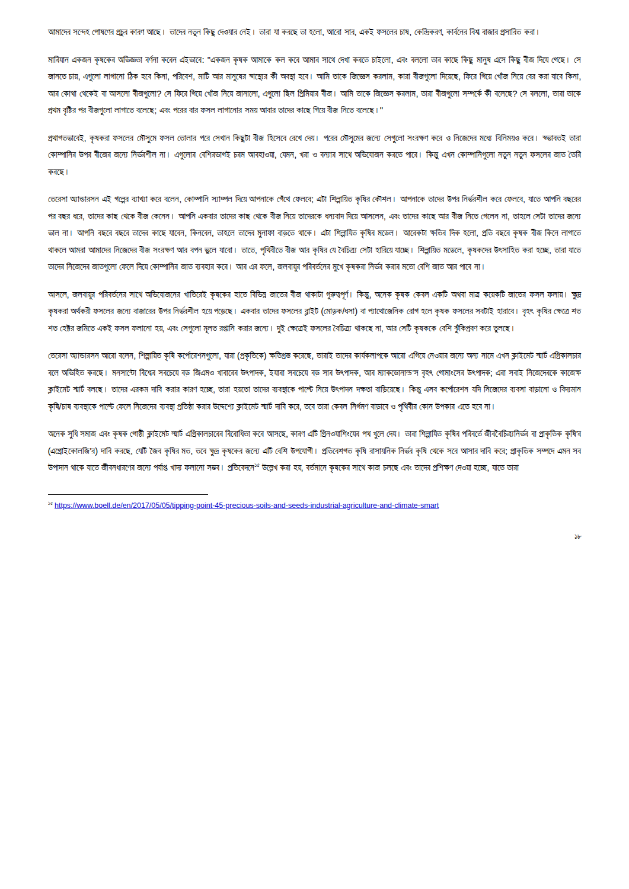আমাদের সন্দেহ পোষণের প্রচুর কারণ আছে। তাদের নতুন কিছু দেওয়ার নেই। তারা যা করছে তা হলো, আরো সার, একই ফসলের চাষ, কেন্দ্রিকরণ, কার্বনের বিশ্ব বাজার প্রসারিত করা।
মারিয়ান একজন কৃষকের অভিজ্ঞতা বর্ণনা করেন এইভাবে: "একজন কৃষক আমাকে কল করে আমার সাথে দেখা করতে চাইলো, এবং বললো তার কাছে কিছু মানুষ এসে কিছু বীজ দিয়ে গেছে। সে জানতে চায়, এগুলো লাগানো ঠিক হবে কিনা, পরিবেশ, মাটি আর মানুষের স্বাস্থ্যের কী অবস্থা হবে। আমি তাকে জিজ্ঞেস করলাম, কারা বীজগুলো দিয়েছে, ফিরে গিয়ে খোঁজ নিয়ে বের করা যাবে কিনা, আর কোথা থেকেই বা আসলো বীজগুলো? সে ফিরে গিয়ে খোঁজ নিয়ে জানালো, এগুলো ছিল প্রিমিয়ার বীজ। আমি তাকে জিজ্ঞেস করলাম, তারা বীজগুলো সম্পর্কে কী বলেছে? সে বললো, তারা তাকে প্রথম বৃষ্টির পর বীজগুলো লাগাতে বলেছে; এবং পরের বার ফসল লাগানোর সময় আবার তাদের কাছে গিয়ে বীজ নিতে বলেছে।"
প্রথাগতভাবেই, কৃষকরা ফসলের মৌসুমে ফসল তোলার পরে সেখান কিছুটা বীজ হিসেবে রেখে দেয়। পরের মৌসুমের জন্যে সেগুলো সংরক্ষণ করে ও নিজেদের মধ্যে বিনিময়ও করে। স্বভাবতই তারা কোম্পানির উপর বীজের জন্যে নির্ভরশীল না। এগুলোর বেশিরভাগই চরম আবহাওয়া, যেমন, খরা ও বন্যার সাথে অভিযোজন করতে পারে। কিন্তু এখন কোম্পানিগুলো নতুন নতুন ফসলের জাত তৈরি করছে।
তেরেসা অ্যান্ডারসন এই গল্পের ব্যাখ্যা করে বলেন, কোম্পানি স্যাম্পল দিয়ে আপনাকে গেঁথে ফেলবে; এটা শিল্পায়িত কৃষির কৌশল। আপনাকে তাদের উপর নির্ভরশীল করে ফেলবে, যাতে আপনি বছরের পর বছর ধরে, তাদের কাছ থেকে বীজ কেনেন। আপনি একবার তাদের কাছ থেকে বীজ নিয়ে তাদেরকে ধন্যবাদ দিয়ে আসলেন, এবং তাদের কাছে আর বীজ নিতে গেলেন না, তাহলে সেটা তাদের জন্যে ভাল না। আপনি বছরে বছরে তাদের কাছে যাবেন, কিনবেন, তাহলে তাদের মুনাফা বাড়তে থাকে। এটা শিল্পায়িত কৃষির মডেল। আরেকটা ক্ষতির দিক হলো, প্রতি বছরে কৃষক বীজ কিনে লাগাতে থাকলে আমরা আমাদের নিজেদের বীজ সংরক্ষণ আর বপন ভুলে যাবো। তাতে, পৃথিবীতে বীজ আর কৃষির যে বৈচিত্র্য সেটা হারিয়ে যাচ্ছে। শিল্পায়িত মডেলে, কৃষকদের উৎসাহিত করা হচ্ছে, তারা যাতে তাদের নিজেদের জাতগুলো ফেলে দিয়ে কোম্পানির জাত ব্যবহার করে। আর এর ফলে, জলবায়ুর পরিবর্তনের মুখে কৃষকরা নির্ভর করার মতো বেশি জাত আর পাবে না।
আসলে, জলবায়ুর পরিবর্তনের সাথে অভিযোজনের খাতিরেই কৃষকের হাতে বিভিন্ন জাতের বীজ থাকাটা গুরুত্বপূর্ণ। কিন্তু, অনেক কৃষক কেবল একটি অথবা মাত্র কয়েকটি জাতের ফসল ফলায়। ক্ষুদ্র কৃষকরা অর্থকরী ফসলের জন্যে বাজারের উপর নির্ভরশীল হয়ে পড়েছে। একবার তাদের ফসলের ব্লাইট (মোড়ক/ধসা) বা প্যাথোজেনিক রোগ হলে কৃষক ফসলের সবটাই হারাবে। বৃহৎ কৃষির ক্ষেত্রে শত শত হেক্টর জমিতে একই ফসল ফলানো হয়, এবং সেগুলো মূলত রপ্তানি করার জন্যে। দুই ক্ষেত্রেই ফসলের বৈচিত্র্য থাকছে না, আর সেটি কৃষককে বেশি ঝুঁকিপ্রবণ করে তুলছে।
তেরেসা অ্যান্ডারসন আরো বলেন, শিল্পায়িত কৃষি কর্পোরেশনগুলো, যারা (প্রকৃতিকে) ক্ষতিগ্রস্ত করেছে, তারাই তাদের কার্যকলাপকে আরো এগিয়ে নেওয়ার জন্যে অন্য নামে এখন ক্লাইমেট স্মার্ট এগ্রিকালচার বলে অভিহিত করছে। মনসান্টো বিশ্বের সবচেয়ে বড় জিএমও খাবারের উৎপাদক, ইয়ারা সবচেয়ে বড় সার উৎপাদক, আর ম্যাকডোনাল্ড'স বৃহৎ গোমাংসের উৎপাদক; এরা সবাই নিজেদেরকে কাজেক্ষ ক্লাইমেট স্মার্ট বলছে। তাদের এরকম দাবি করার কারণ হচ্ছে, তারা হয়তো তাদের ব্যবস্থাকে পাল্টে নিয়ে উৎপাদন দক্ষতা বাড়িয়েছে। কিন্তু এসব কর্পোরেশন যদি নিজেদের ব্যবসা বাড়ানো ও বিদ্যমান কৃষি/চাষ ব্যবস্থাকে পাল্টে ফেলে নিজেদের ব্যবস্থা প্রতিষ্ঠা করার উদ্দেশ্যে ক্লাইমেট স্মার্ট দাবি করে, তবে তারা কেবল নির্গমণ বাড়াবে ও পৃথিবীর কোন উপকার এতে হবে না।
অনেক সুধি সমাজ এবং কৃষক গোষ্ঠী ক্লাইমেট স্মার্ট এগ্রিকালচারের বিরোধিতা করে আসছে, কারণ এটি গ্রিনওয়াশিংয়ের পথ খুলে দেয়। তারা শিল্পায়িত কৃষির পরিবর্তে জীববৈচিত্র্যনির্ভর বা প্রাকৃতিক কৃষি'র (এগ্রোইকোলজি'র) দাবি করছে, যেটি জৈব কৃষির মত, তবে ক্ষুদ্র কৃষকের জন্যে এটি বেশি উপযোগী। প্রতিবেশগত কৃষি রাসায়নিক নির্ভর কৃষি থেকে সরে আসার দাবি করে; প্রাকৃতিক সম্পদে এমন সব উপাদান থাকে যাতে জীবনধারণের জন্যে পর্যাপ্ত খাদ্য ফলানো সম্ভব। প্রতিবেদনে১৫ উল্লেখ করা হয়, বর্তমানে কৃষকের সাথে কাজ চলছে এবং তাদের প্রশিক্ষণ দেওয়া হচ্ছে, যাতে তারা
১৫ https://www.boell.de/en/2017/05/05/tipping-point-45-precious-soils-and-seeds-industrial-agriculture-and-climate-smart
১৮